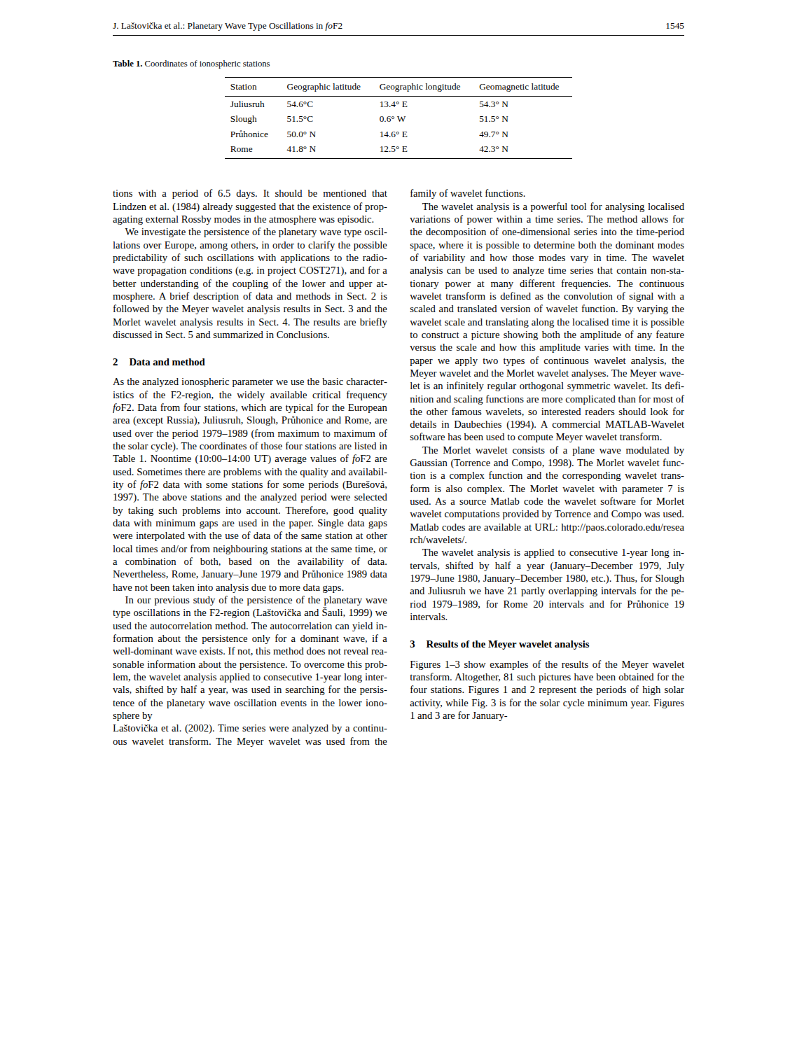J. Laštovička et al.: Planetary Wave Type Oscillations in fo F2 1545
Table 1. Coordinates of ionospheric stations
| Station | Geographic latitude | Geographic longitude | Geomagnetic latitude |
| --- | --- | --- | --- |
| Juliusruh | 54.6°C | 13.4° E | 54.3° N |
| Slough | 51.5°C | 0.6° W | 51.5° N |
| Průhonice | 50.0° N | 14.6° E | 49.7° N |
| Rome | 41.8° N | 12.5° E | 42.3° N |
tions with a period of 6.5 days. It should be mentioned that Lindzen et al. (1984) already suggested that the existence of propagating external Rossby modes in the atmosphere was episodic.
We investigate the persistence of the planetary wave type oscillations over Europe, among others, in order to clarify the possible predictability of such oscillations with applications to the radio-wave propagation conditions (e.g. in project COST271), and for a better understanding of the coupling of the lower and upper atmosphere. A brief description of data and methods in Sect. 2 is followed by the Meyer wavelet analysis results in Sect. 3 and the Morlet wavelet analysis results in Sect. 4. The results are briefly discussed in Sect. 5 and summarized in Conclusions.
2 Data and method
As the analyzed ionospheric parameter we use the basic characteristics of the F2-region, the widely available critical frequency fo F2. Data from four stations, which are typical for the European area (except Russia), Juliusruh, Slough, Průhonice and Rome, are used over the period 1979–1989 (from maximum to maximum of the solar cycle). The coordinates of those four stations are listed in Table 1. Noontime (10:00–14:00 UT) average values of fo F2 are used. Sometimes there are problems with the quality and availability of fo F2 data with some stations for some periods (Burešová, 1997). The above stations and the analyzed period were selected by taking such problems into account. Therefore, good quality data with minimum gaps are used in the paper. Single data gaps were interpolated with the use of data of the same station at other local times and/or from neighbouring stations at the same time, or a combination of both, based on the availability of data. Nevertheless, Rome, January–June 1979 and Průhonice 1989 data have not been taken into analysis due to more data gaps.
In our previous study of the persistence of the planetary wave type oscillations in the F2-region (Laštovička and Šauli, 1999) we used the autocorrelation method. The autocorrelation can yield information about the persistence only for a dominant wave, if a well-dominant wave exists. If not, this method does not reveal reasonable information about the persistence. To overcome this problem, the wavelet analysis applied to consecutive 1-year long intervals, shifted by half a year, was used in searching for the persistence of the planetary wave oscillation events in the lower ionosphere by
Laštovička et al. (2002). Time series were analyzed by a continuous wavelet transform. The Meyer wavelet was used from the family of wavelet functions.
The wavelet analysis is a powerful tool for analysing localised variations of power within a time series. The method allows for the decomposition of one-dimensional series into the time-period space, where it is possible to determine both the dominant modes of variability and how those modes vary in time. The wavelet analysis can be used to analyze time series that contain non-stationary power at many different frequencies. The continuous wavelet transform is defined as the convolution of signal with a scaled and translated version of wavelet function. By varying the wavelet scale and translating along the localised time it is possible to construct a picture showing both the amplitude of any feature versus the scale and how this amplitude varies with time. In the paper we apply two types of continuous wavelet analysis, the Meyer wavelet and the Morlet wavelet analyses. The Meyer wavelet is an infinitely regular orthogonal symmetric wavelet. Its definition and scaling functions are more complicated than for most of the other famous wavelets, so interested readers should look for details in Daubechies (1994). A commercial MATLAB-Wavelet software has been used to compute Meyer wavelet transform.
The Morlet wavelet consists of a plane wave modulated by Gaussian (Torrence and Compo, 1998). The Morlet wavelet function is a complex function and the corresponding wavelet transform is also complex. The Morlet wavelet with parameter 7 is used. As a source Matlab code the wavelet software for Morlet wavelet computations provided by Torrence and Compo was used. Matlab codes are available at URL: http://paos.colorado.edu/research/wavelets/.
The wavelet analysis is applied to consecutive 1-year long intervals, shifted by half a year (January–December 1979, July 1979–June 1980, January–December 1980, etc.). Thus, for Slough and Juliusruh we have 21 partly overlapping intervals for the period 1979–1989, for Rome 20 intervals and for Průhonice 19 intervals.
3 Results of the Meyer wavelet analysis
Figures 1–3 show examples of the results of the Meyer wavelet transform. Altogether, 81 such pictures have been obtained for the four stations. Figures 1 and 2 represent the periods of high solar activity, while Fig. 3 is for the solar cycle minimum year. Figures 1 and 3 are for January-